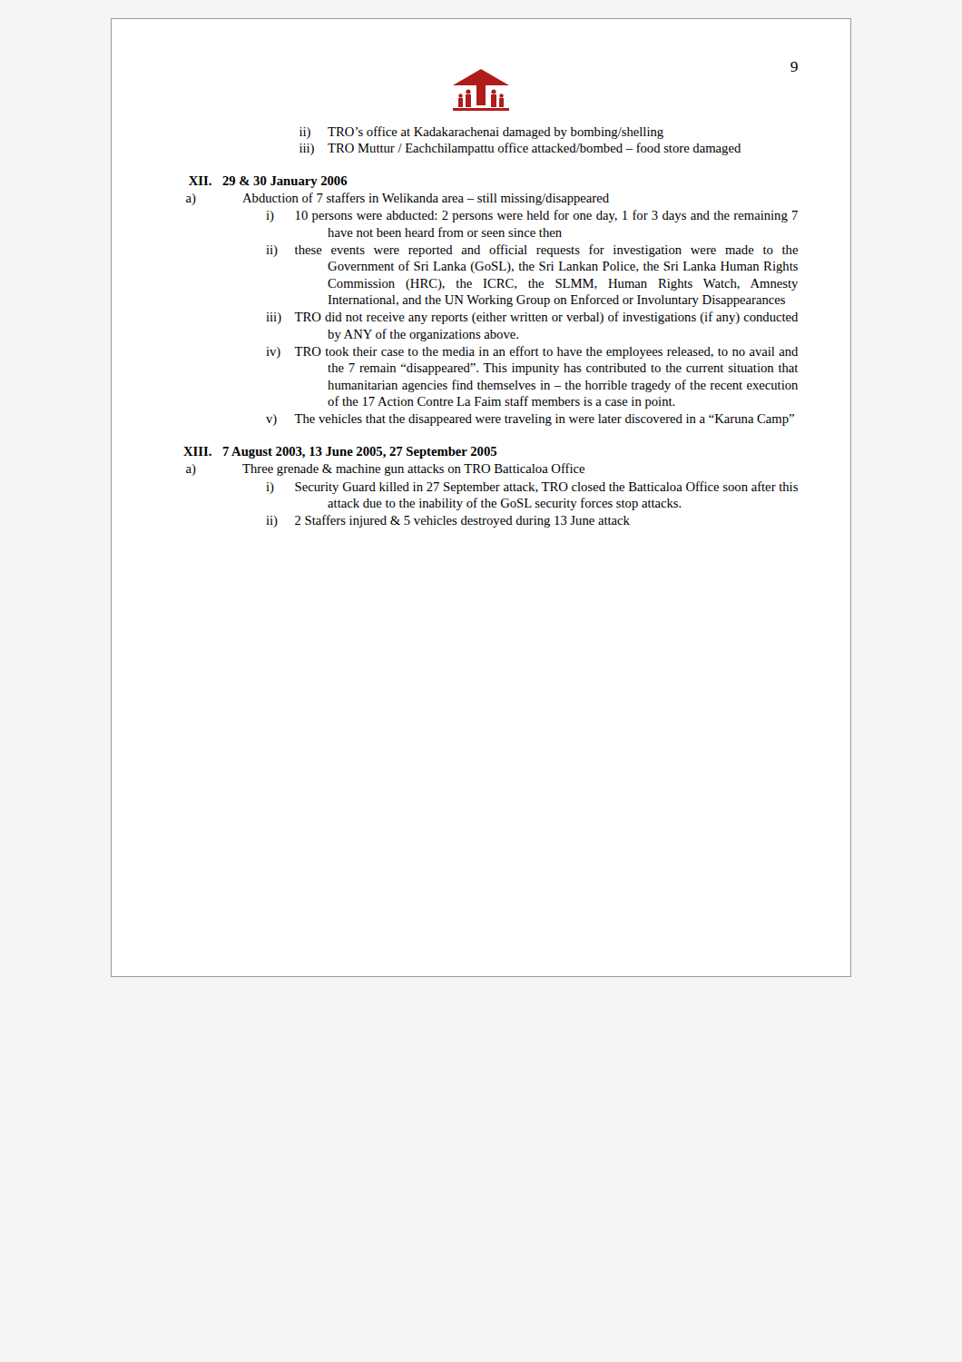9
ii)
TRO’s office at Kadakarachenai damaged by bombing/shelling
iii)
TRO Muttur / Eachchilampattu office attacked/bombed – food store damaged
XII. 29 & 30 January 2006
a) Abduction of 7 staffers in Welikanda area – still missing/disappeared
i)
10 persons were abducted: 2 persons were held for one day, 1 for 3 days and the remaining 7 have not been heard from or seen since then
ii)
these events were reported and official requests for investigation were made to the Government of Sri Lanka (GoSL), the Sri Lankan Police, the Sri Lanka Human Rights Commission (HRC), the ICRC, the SLMM, Human Rights Watch, Amnesty International, and the UN Working Group on Enforced or Involuntary Disappearances
iii)
TRO did not receive any reports (either written or verbal) of investigations (if any) conducted by ANY of the organizations above.
iv)
TRO took their case to the media in an effort to have the employees released, to no avail and the 7 remain “disappeared”. This impunity has contributed to the current situation that humanitarian agencies find themselves in – the horrible tragedy of the recent execution of the 17 Action Contre La Faim staff members is a case in point.
v)
The vehicles that the disappeared were traveling in were later discovered in a “Karuna Camp”
XIII. 7 August 2003, 13 June 2005, 27 September 2005
a) Three grenade & machine gun attacks on TRO Batticaloa Office
i)
Security Guard killed in 27 September attack, TRO closed the Batticaloa Office soon after this attack due to the inability of the GoSL security forces stop attacks.
ii)
2 Staffers injured & 5 vehicles destroyed during 13 June attack